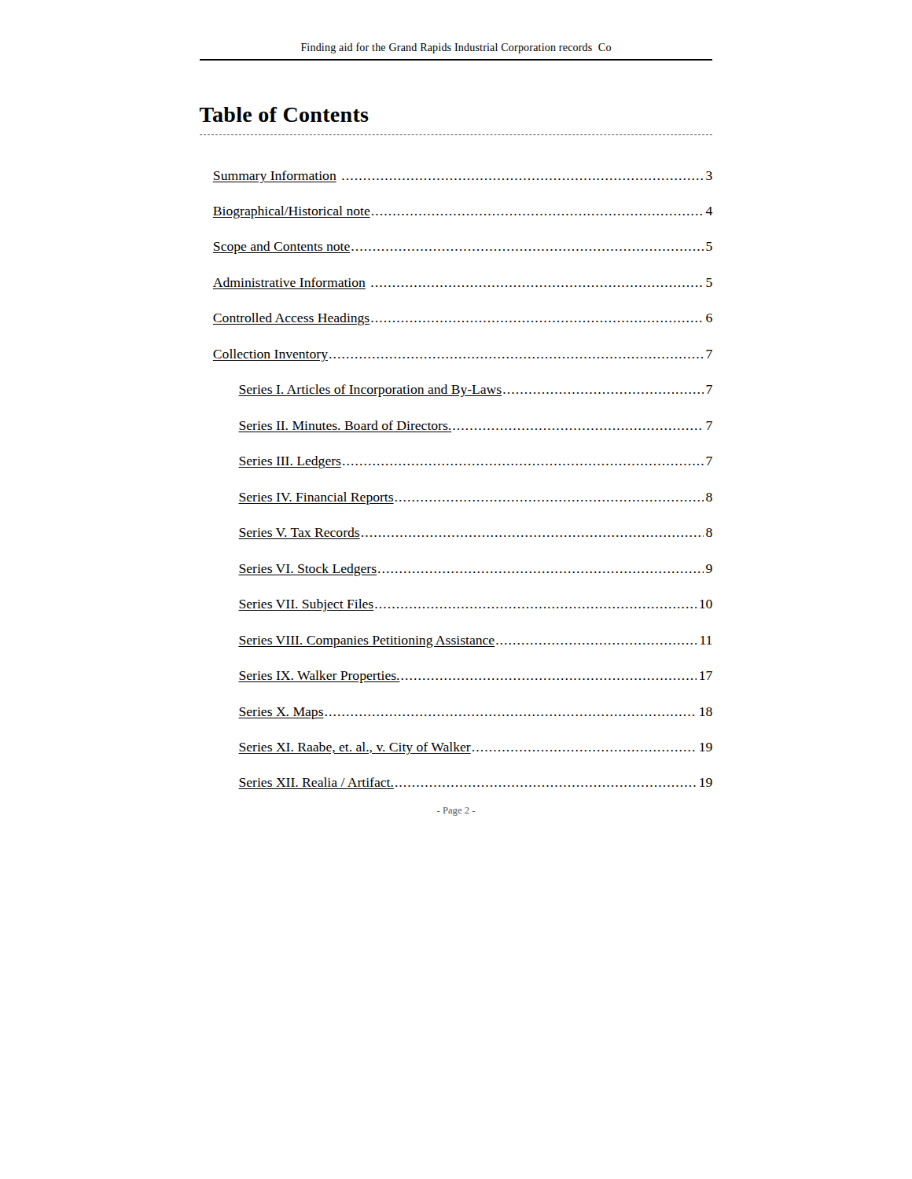Finding aid for the Grand Rapids Industrial Corporation records Co
Table of Contents
Summary Information ................................................................................................................................. 3
Biographical/Historical note ................................................................................................................. 4
Scope and Contents note .................................................................................................................... 5
Administrative Information .................................................................................................................. 5
Controlled Access Headings ................................................................................................................. 6
Collection Inventory ......................................................................................................................... 7
Series I. Articles of Incorporation and By-Laws ................................................................................. 7
Series II. Minutes. Board of Directors. ................................................................................. 7
Series III. Ledgers ......................................................................................................... 7
Series IV. Financial Reports ......................................................................................... 8
Series V. Tax Records ................................................................................................. 8
Series VI. Stock Ledgers ............................................................................................. 9
Series VII. Subject Files ............................................................................................. 10
Series VIII. Companies Petitioning Assistance ................................................................. 11
Series IX. Walker Properties. ......................................................................................... 17
Series X. Maps ............................................................................................................. 18
Series XI. Raabe, et. al., v. City of Walker ......................................................................... 19
Series XII. Realia / Artifact. ......................................................................................... 19
- Page 2 -